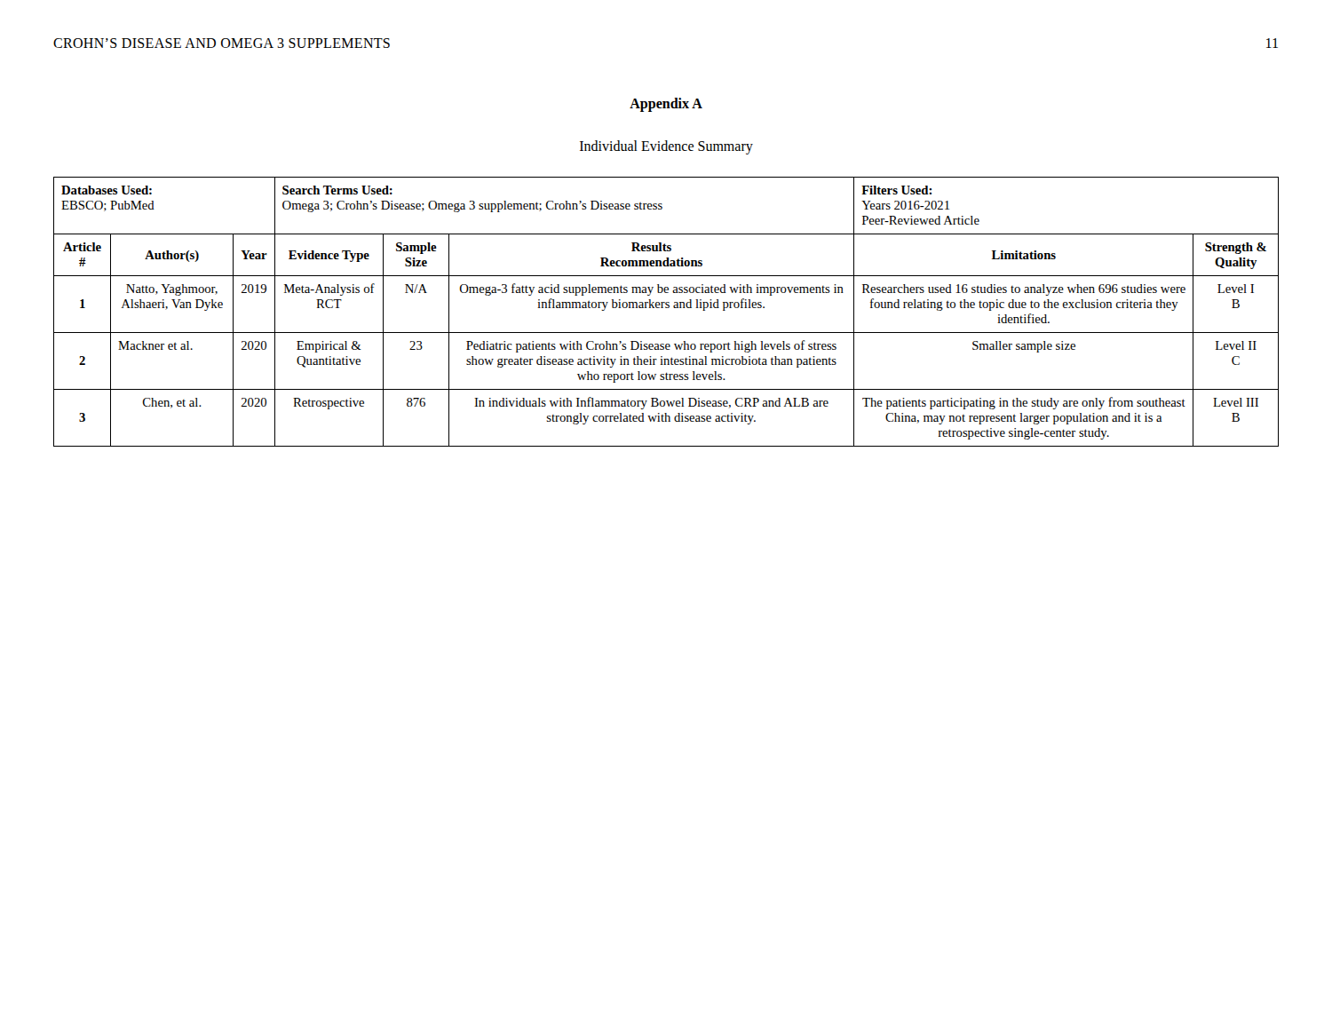Crohn’s Disease and Omega 3 Supplements 11
Appendix A
Individual Evidence Summary
| Databases Used: EBSCO; PubMed | Search Terms Used: Omega 3; Crohn’s Disease; Omega 3 supplement; Crohn’s Disease stress | Filters Used: Years 2016-2021 Peer-Reviewed Article |
| Article # | Author(s) | Year | Evidence Type | Sample Size | Results Recommendations | Limitations | Strength & Quality |
| 1 | Natto, Yaghmoor, Alshaeri, Van Dyke | 2019 | Meta-Analysis of RCT | N/A | Omega-3 fatty acid supplements may be associated with improvements in inflammatory biomarkers and lipid profiles. | Researchers used 16 studies to analyze when 696 studies were found relating to the topic due to the exclusion criteria they identified. | Level I B |
| 2 | Mackner et al. | 2020 | Empirical & Quantitative | 23 | Pediatric patients with Crohn’s Disease who report high levels of stress show greater disease activity in their intestinal microbiota than patients who report low stress levels. | Smaller sample size | Level II C |
| 3 | Chen, et al. | 2020 | Retrospective | 876 | In individuals with Inflammatory Bowel Disease, CRP and ALB are strongly correlated with disease activity. | The patients participating in the study are only from southeast China, may not represent larger population and it is a retrospective single-center study. | Level III B |